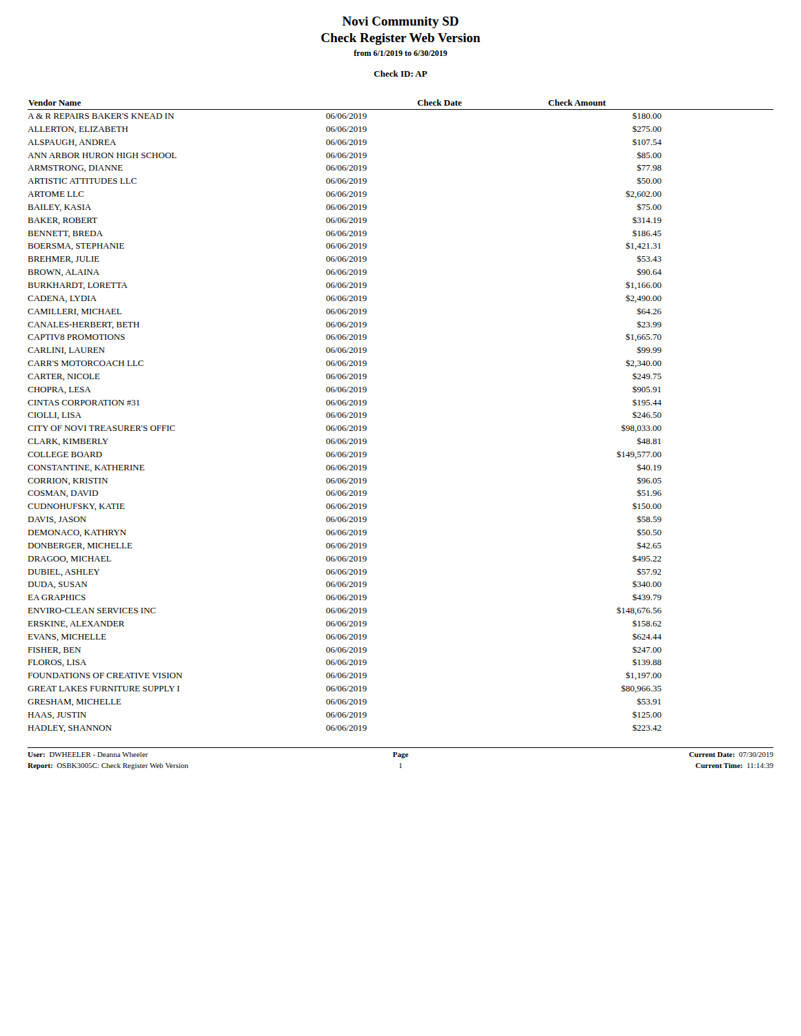Novi Community SD
Check Register Web Version
from 6/1/2019 to 6/30/2019
Check ID: AP
| Vendor Name | Check Date | Check Amount | |
| --- | --- | --- | --- |
| A & R REPAIRS BAKER'S KNEAD IN | 06/06/2019 | $180.00 | |
| ALLERTON, ELIZABETH | 06/06/2019 | $275.00 | |
| ALSPAUGH, ANDREA | 06/06/2019 | $107.54 | |
| ANN ARBOR HURON HIGH SCHOOL | 06/06/2019 | $85.00 | |
| ARMSTRONG, DIANNE | 06/06/2019 | $77.98 | |
| ARTISTIC ATTITUDES LLC | 06/06/2019 | $50.00 | |
| ARTOME LLC | 06/06/2019 | $2,602.00 | |
| BAILEY, KASIA | 06/06/2019 | $75.00 | |
| BAKER, ROBERT | 06/06/2019 | $314.19 | |
| BENNETT, BREDA | 06/06/2019 | $186.45 | |
| BOERSMA, STEPHANIE | 06/06/2019 | $1,421.31 | |
| BREHMER, JULIE | 06/06/2019 | $53.43 | |
| BROWN, ALAINA | 06/06/2019 | $90.64 | |
| BURKHARDT, LORETTA | 06/06/2019 | $1,166.00 | |
| CADENA, LYDIA | 06/06/2019 | $2,490.00 | |
| CAMILLERI, MICHAEL | 06/06/2019 | $64.26 | |
| CANALES-HERBERT, BETH | 06/06/2019 | $23.99 | |
| CAPTIV8 PROMOTIONS | 06/06/2019 | $1,665.70 | |
| CARLINI, LAUREN | 06/06/2019 | $99.99 | |
| CARR'S MOTORCOACH LLC | 06/06/2019 | $2,340.00 | |
| CARTER, NICOLE | 06/06/2019 | $249.75 | |
| CHOPRA, LESA | 06/06/2019 | $905.91 | |
| CINTAS CORPORATION #31 | 06/06/2019 | $195.44 | |
| CIOLLI, LISA | 06/06/2019 | $246.50 | |
| CITY OF NOVI TREASURER'S OFFIC | 06/06/2019 | $98,033.00 | |
| CLARK, KIMBERLY | 06/06/2019 | $48.81 | |
| COLLEGE BOARD | 06/06/2019 | $149,577.00 | |
| CONSTANTINE, KATHERINE | 06/06/2019 | $40.19 | |
| CORRION, KRISTIN | 06/06/2019 | $96.05 | |
| COSMAN, DAVID | 06/06/2019 | $51.96 | |
| CUDNOHUFSKY, KATIE | 06/06/2019 | $150.00 | |
| DAVIS, JASON | 06/06/2019 | $58.59 | |
| DEMONACO, KATHRYN | 06/06/2019 | $50.50 | |
| DONBERGER, MICHELLE | 06/06/2019 | $42.65 | |
| DRAGOO, MICHAEL | 06/06/2019 | $495.22 | |
| DUBIEL, ASHLEY | 06/06/2019 | $57.92 | |
| DUDA, SUSAN | 06/06/2019 | $340.00 | |
| EA GRAPHICS | 06/06/2019 | $439.79 | |
| ENVIRO-CLEAN SERVICES INC | 06/06/2019 | $148,676.56 | |
| ERSKINE, ALEXANDER | 06/06/2019 | $158.62 | |
| EVANS, MICHELLE | 06/06/2019 | $624.44 | |
| FISHER, BEN | 06/06/2019 | $247.00 | |
| FLOROS, LISA | 06/06/2019 | $139.88 | |
| FOUNDATIONS OF CREATIVE VISION | 06/06/2019 | $1,197.00 | |
| GREAT LAKES FURNITURE SUPPLY I | 06/06/2019 | $80,966.35 | |
| GRESHAM, MICHELLE | 06/06/2019 | $53.91 | |
| HAAS, JUSTIN | 06/06/2019 | $125.00 | |
| HADLEY, SHANNON | 06/06/2019 | $223.42 | |
User: DWHEELER - Deanna Wheeler
Page
Current Date: 07/30/2019
Report: OSBK3005C: Check Register Web Version
1
Current Time: 11:14:39